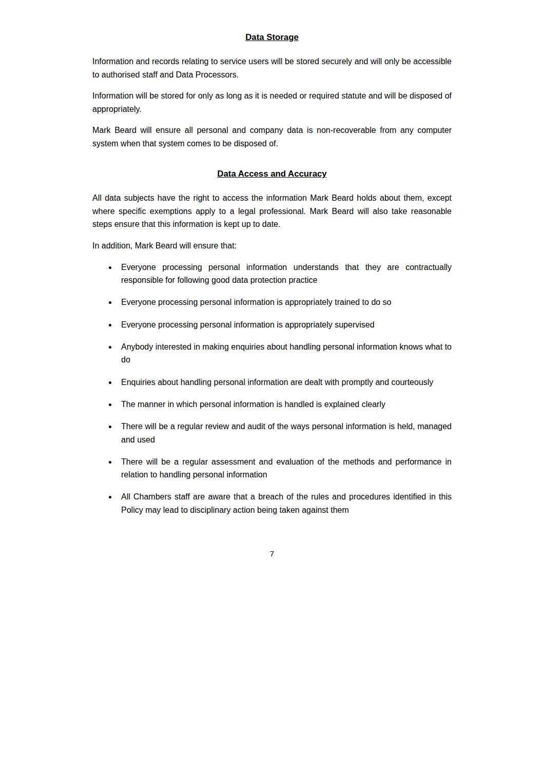Data Storage
Information and records relating to service users will be stored securely and will only be accessible to authorised staff and Data Processors.
Information will be stored for only as long as it is needed or required statute and will be disposed of appropriately.
Mark Beard will ensure all personal and company data is non-recoverable from any computer system when that system comes to be disposed of.
Data Access and Accuracy
All data subjects have the right to access the information Mark Beard holds about them, except where specific exemptions apply to a legal professional. Mark Beard will also take reasonable steps ensure that this information is kept up to date.
In addition, Mark Beard will ensure that:
Everyone processing personal information understands that they are contractually responsible for following good data protection practice
Everyone processing personal information is appropriately trained to do so
Everyone processing personal information is appropriately supervised
Anybody interested in making enquiries about handling personal information knows what to do
Enquiries about handling personal information are dealt with promptly and courteously
The manner in which personal information is handled is explained clearly
There will be a regular review and audit of the ways personal information is held, managed and used
There will be a regular assessment and evaluation of the methods and performance in relation to handling personal information
All Chambers staff are aware that a breach of the rules and procedures identified in this Policy may lead to disciplinary action being taken against them
7